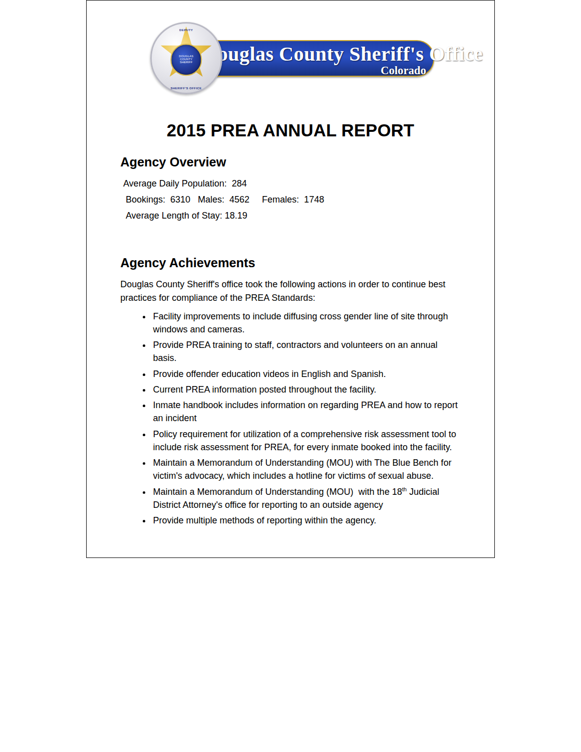Douglas County Sheriff's Office
Colorado
DOUGLAS
COUNTY
SHERIFF
DEPUTY
SHERIFF'S OFFICE
2015 PREA ANNUAL REPORT
Agency Overview
Average Daily Population: 284
Bookings: 6310 Males: 4562 Females: 1748
Average Length of Stay: 18.19
Agency Achievements
Douglas County Sheriff's office took the following actions in order to continue best practices for compliance of the PREA Standards:
Facility improvements to include diffusing cross gender line of site through windows and cameras.
Provide PREA training to staff, contractors and volunteers on an annual basis.
Provide offender education videos in English and Spanish.
Current PREA information posted throughout the facility.
Inmate handbook includes information on regarding PREA and how to report an incident
Policy requirement for utilization of a comprehensive risk assessment tool to include risk assessment for PREA, for every inmate booked into the facility.
Maintain a Memorandum of Understanding (MOU) with The Blue Bench for victim's advocacy, which includes a hotline for victims of sexual abuse.
Maintain a Memorandum of Understanding (MOU) with the 18th Judicial District Attorney's office for reporting to an outside agency
Provide multiple methods of reporting within the agency.